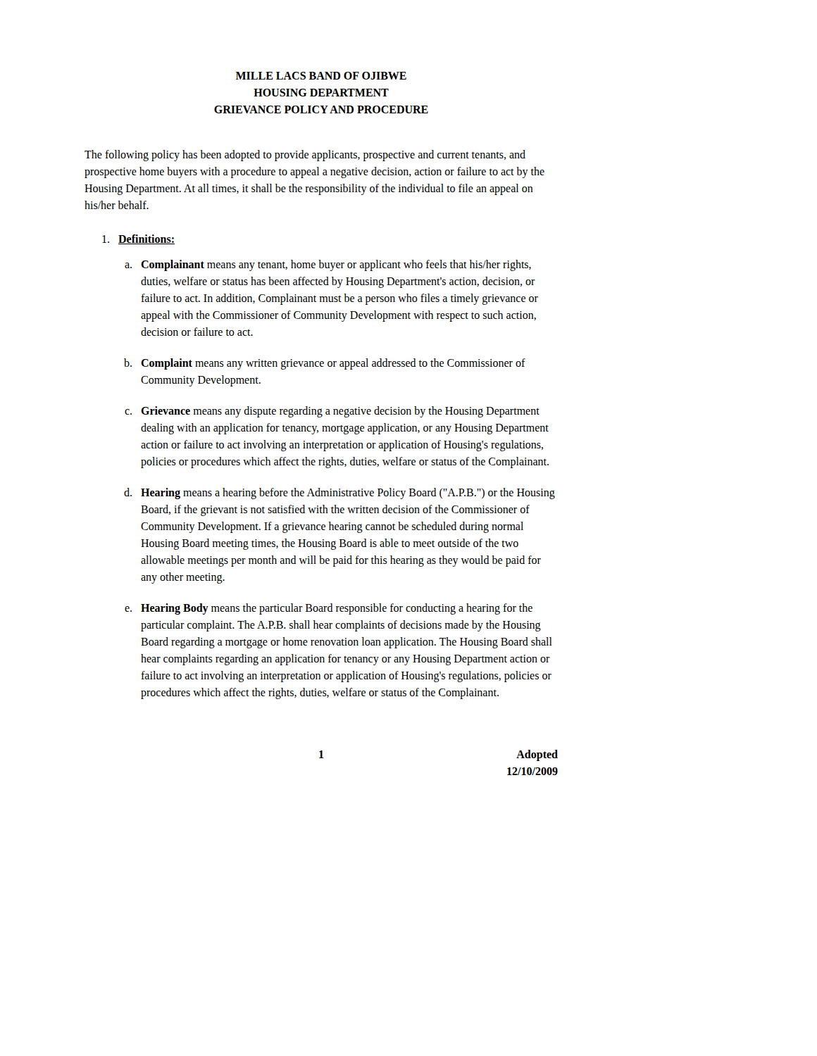MILLE LACS BAND OF OJIBWE
HOUSING DEPARTMENT
GRIEVANCE POLICY AND PROCEDURE
The following policy has been adopted to provide applicants, prospective and current tenants, and prospective home buyers with a procedure to appeal a negative decision, action or failure to act by the Housing Department. At all times, it shall be the responsibility of the individual to file an appeal on his/her behalf.
Definitions:
Complainant means any tenant, home buyer or applicant who feels that his/her rights, duties, welfare or status has been affected by Housing Department's action, decision, or failure to act. In addition, Complainant must be a person who files a timely grievance or appeal with the Commissioner of Community Development with respect to such action, decision or failure to act.
Complaint means any written grievance or appeal addressed to the Commissioner of Community Development.
Grievance means any dispute regarding a negative decision by the Housing Department dealing with an application for tenancy, mortgage application, or any Housing Department action or failure to act involving an interpretation or application of Housing's regulations, policies or procedures which affect the rights, duties, welfare or status of the Complainant.
Hearing means a hearing before the Administrative Policy Board ("A.P.B.") or the Housing Board, if the grievant is not satisfied with the written decision of the Commissioner of Community Development. If a grievance hearing cannot be scheduled during normal Housing Board meeting times, the Housing Board is able to meet outside of the two allowable meetings per month and will be paid for this hearing as they would be paid for any other meeting.
Hearing Body means the particular Board responsible for conducting a hearing for the particular complaint. The A.P.B. shall hear complaints of decisions made by the Housing Board regarding a mortgage or home renovation loan application. The Housing Board shall hear complaints regarding an application for tenancy or any Housing Department action or failure to act involving an interpretation or application of Housing's regulations, policies or procedures which affect the rights, duties, welfare or status of the Complainant.
1
Adopted 12/10/2009